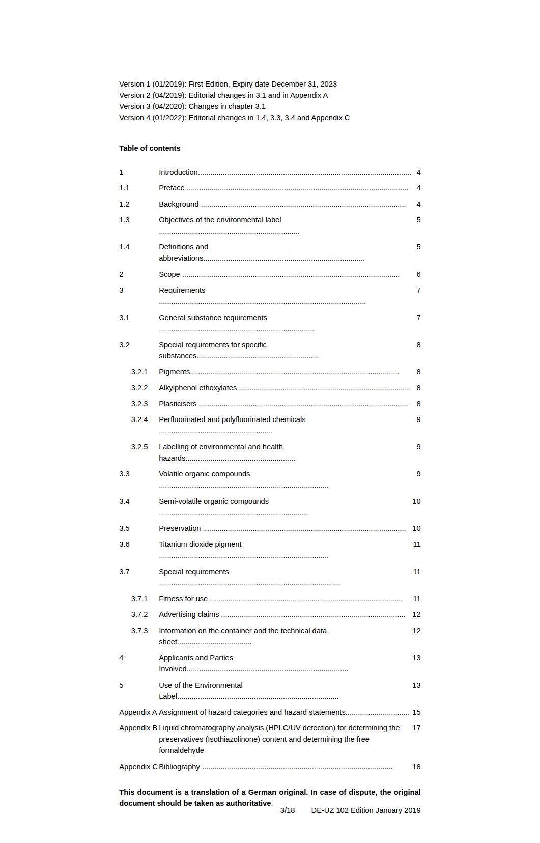Version 1 (01/2019): First Edition, Expiry date December 31, 2023
Version 2 (04/2019): Editorial changes in 3.1 and in Appendix A
Version 3 (04/2020): Changes in chapter 3.1
Version 4 (01/2022): Editorial changes in 1.4, 3.3, 3.4 and Appendix C
Table of contents
| 1 | Introduction ....................................................................................................... | 4 |
| 1.1 | Preface ........................................................................................................... | 4 |
| 1.2 | Background ................................................................................................... | 4 |
| 1.3 | Objectives of the environmental label .................................................................... | 5 |
| 1.4 | Definitions and abbreviations .............................................................................. | 5 |
| 2 | Scope ......................................................................................................... | 6 |
| 3 | Requirements .................................................................................................... | 7 |
| 3.1 | General substance requirements ........................................................................... | 7 |
| 3.2 | Special requirements for specific substances ........................................................... | 8 |
| 3.2.1 | Pigments ..................................................................................................... | 8 |
| 3.2.2 | Alkylphenol ethoxylates ................................................................................... | 8 |
| 3.2.3 | Plasticisers ..................................................................................................... | 8 |
| 3.2.4 | Perfluorinated and polyfluorinated chemicals ....................................................... | 9 |
| 3.2.5 | Labelling of environmental and health hazards ..................................................... | 9 |
| 3.3 | Volatile organic compounds .................................................................................. | 9 |
| 3.4 | Semi-volatile organic compounds ........................................................................ | 10 |
| 3.5 | Preservation .................................................................................................. | 10 |
| 3.6 | Titanium dioxide pigment .................................................................................. | 11 |
| 3.7 | Special requirements ........................................................................................ | 11 |
| 3.7.1 | Fitness for use ............................................................................................. | 11 |
| 3.7.2 | Advertising claims ......................................................................................... | 12 |
| 3.7.3 | Information on the container and the technical data sheet .................................... | 12 |
| 4 | Applicants and Parties Involved .............................................................................. | 13 |
| 5 | Use of the Environmental Label .............................................................................. | 13 |
| Appendix A | Assignment of hazard categories and hazard statements ............................... | 15 |
| Appendix B | Liquid chromatography analysis (HPLC/UV detection) for determining the preservatives (Isothiazolinone) content and determining the free formaldehyde | 17 |
| Appendix C | Bibliography ............................................................................................ | 18 |
This document is a translation of a German original. In case of dispute, the original document should be taken as authoritative.
3/18 DE-UZ 102 Edition January 2019